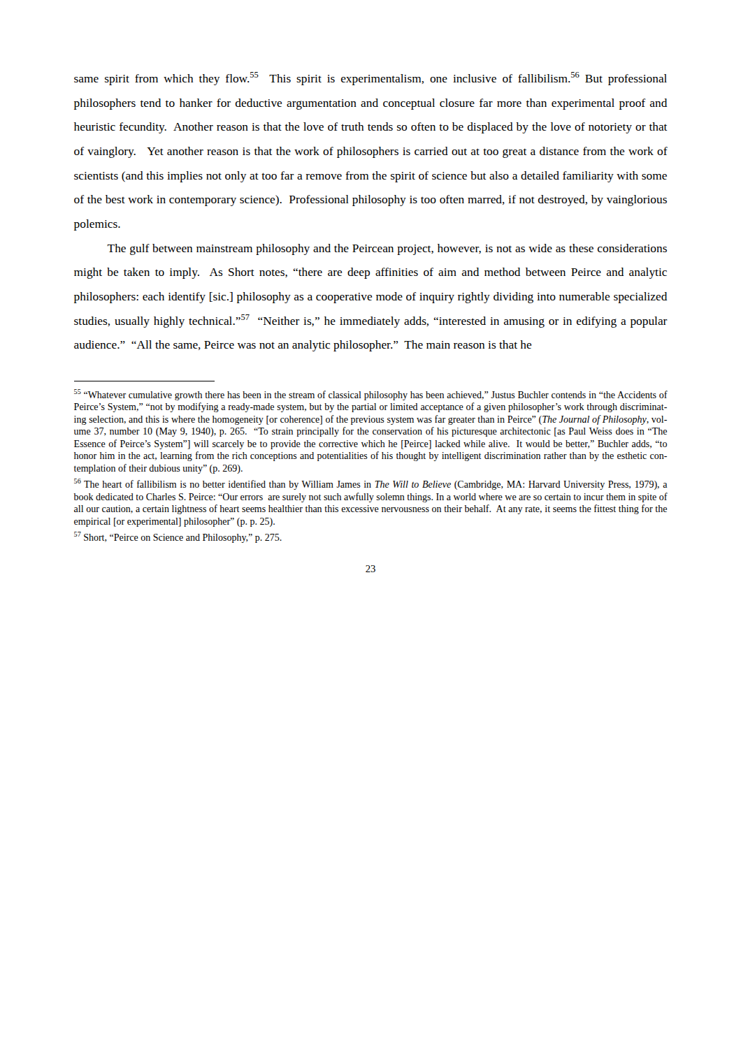same spirit from which they flow.55 This spirit is experimentalism, one inclusive of fallibilism.56 But professional philosophers tend to hanker for deductive argumentation and conceptual closure far more than experimental proof and heuristic fecundity. Another reason is that the love of truth tends so often to be displaced by the love of notoriety or that of vainglory. Yet another reason is that the work of philosophers is carried out at too great a distance from the work of scientists (and this implies not only at too far a remove from the spirit of science but also a detailed familiarity with some of the best work in contemporary science). Professional philosophy is too often marred, if not destroyed, by vainglorious polemics.
The gulf between mainstream philosophy and the Peircean project, however, is not as wide as these considerations might be taken to imply. As Short notes, “there are deep affinities of aim and method between Peirce and analytic philosophers: each identify [sic.] philosophy as a cooperative mode of inquiry rightly dividing into numerable specialized studies, usually highly technical.”57 “Neither is,” he immediately adds, “interested in amusing or in edifying a popular audience.” “All the same, Peirce was not an analytic philosopher.” The main reason is that he
55 “Whatever cumulative growth there has been in the stream of classical philosophy has been achieved,” Justus Buchler contends in “the Accidents of Peirce’s System,” “not by modifying a ready-made system, but by the partial or limited acceptance of a given philosopher’s work through discriminating selection, and this is where the homogeneity [or coherence] of the previous system was far greater than in Peirce” (The Journal of Philosophy, volume 37, number 10 (May 9, 1940), p. 265. “To strain principally for the conservation of his picturesque architectonic [as Paul Weiss does in “The Essence of Peirce’s System”] will scarcely be to provide the corrective which he [Peirce] lacked while alive. It would be better,” Buchler adds, “to honor him in the act, learning from the rich conceptions and potentialities of his thought by intelligent discrimination rather than by the esthetic contemplation of their dubious unity” (p. 269).
56 The heart of fallibilism is no better identified than by William James in The Will to Believe (Cambridge, MA: Harvard University Press, 1979), a book dedicated to Charles S. Peirce: “Our errors are surely not such awfully solemn things. In a world where we are so certain to incur them in spite of all our caution, a certain lightness of heart seems healthier than this excessive nervousness on their behalf. At any rate, it seems the fittest thing for the empirical [or experimental] philosopher” (p. p. 25).
57 Short, “Peirce on Science and Philosophy,” p. 275.
23